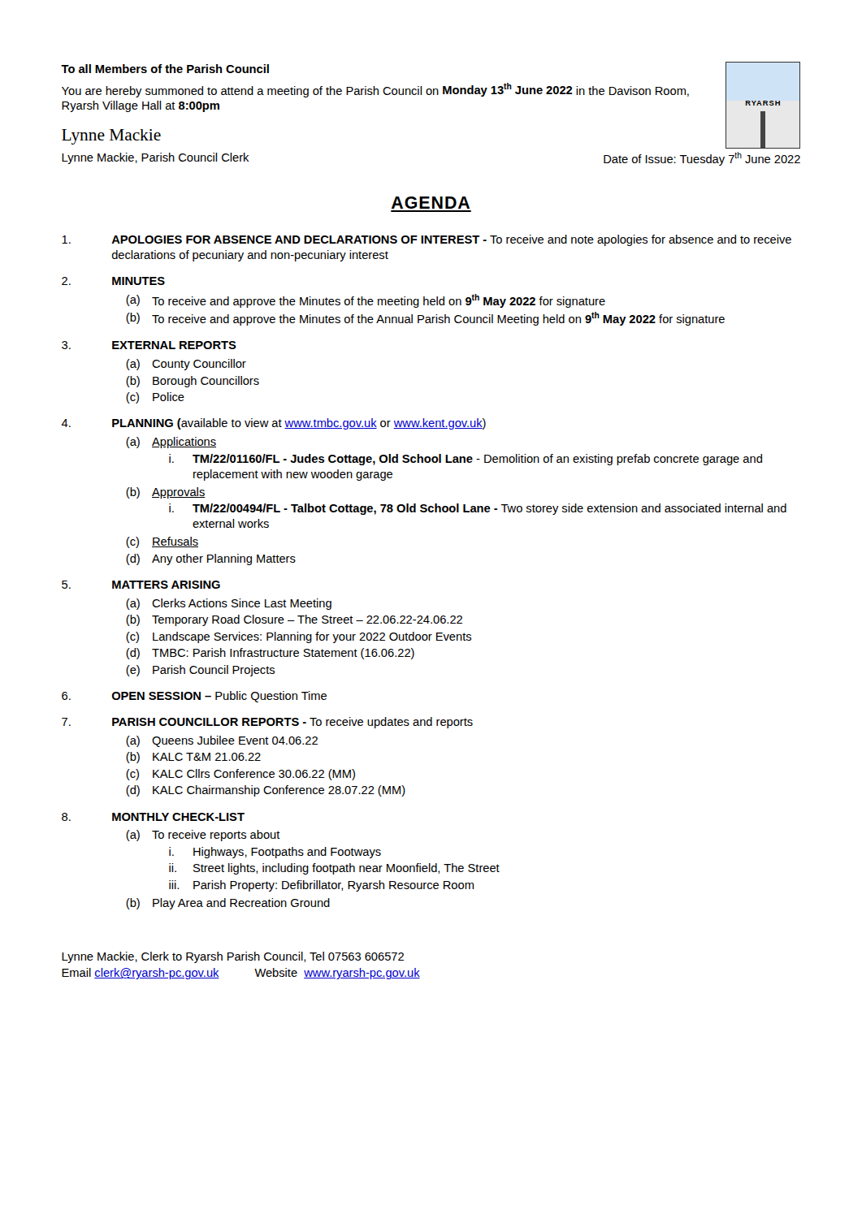RYARSH
To all Members of the Parish Council
You are hereby summoned to attend a meeting of the Parish Council on Monday 13th June 2022 in the Davison Room, Ryarsh Village Hall at 8:00pm
Lynne Mackie
Lynne Mackie, Parish Council Clerk Date of Issue: Tuesday 7th June 2022
AGENDA
APOLOGIES FOR ABSENCE AND DECLARATIONS OF INTEREST - To receive and note apologies for absence and to receive declarations of pecuniary and non-pecuniary interest
MINUTES
To receive and approve the Minutes of the meeting held on 9th May 2022 for signature
To receive and approve the Minutes of the Annual Parish Council Meeting held on 9th May 2022 for signature
EXTERNAL REPORTS
County Councillor
Borough Councillors
Police
PLANNING (available to view at www.tmbc.gov.uk or www.kent.gov.uk)
Applications
TM/22/01160/FL - Judes Cottage, Old School Lane - Demolition of an existing prefab concrete garage and replacement with new wooden garage
Approvals
TM/22/00494/FL - Talbot Cottage, 78 Old School Lane - Two storey side extension and associated internal and external works
Refusals
Any other Planning Matters
MATTERS ARISING
Clerks Actions Since Last Meeting
Temporary Road Closure – The Street – 22.06.22-24.06.22
Landscape Services: Planning for your 2022 Outdoor Events
TMBC: Parish Infrastructure Statement (16.06.22)
Parish Council Projects
OPEN SESSION – Public Question Time
PARISH COUNCILLOR REPORTS - To receive updates and reports
Queens Jubilee Event 04.06.22
KALC T&M 21.06.22
KALC Cllrs Conference 30.06.22 (MM)
KALC Chairmanship Conference 28.07.22 (MM)
MONTHLY CHECK-LIST
To receive reports about
Highways, Footpaths and Footways
Street lights, including footpath near Moonfield, The Street
Parish Property: Defibrillator, Ryarsh Resource Room
Play Area and Recreation Ground
Lynne Mackie, Clerk to Ryarsh Parish Council, Tel 07563 606572
Email clerk@ryarsh-pc.gov.uk Website www.ryarsh-pc.gov.uk